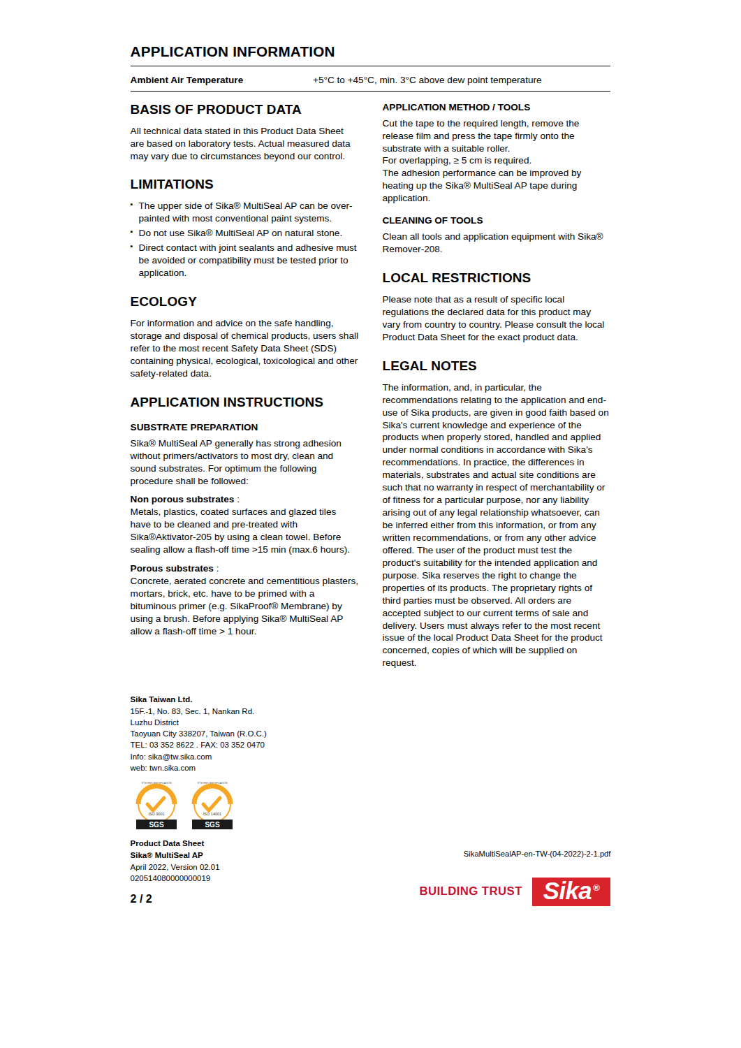APPLICATION INFORMATION
Ambient Air Temperature
+5°C to +45°C, min. 3°C above dew point temperature
BASIS OF PRODUCT DATA
All technical data stated in this Product Data Sheet are based on laboratory tests. Actual measured data may vary due to circumstances beyond our control.
LIMITATIONS
The upper side of Sika® MultiSeal AP can be over-painted with most conventional paint systems.
Do not use Sika® MultiSeal AP on natural stone.
Direct contact with joint sealants and adhesive must be avoided or compatibility must be tested prior to application.
ECOLOGY
For information and advice on the safe handling, storage and disposal of chemical products, users shall refer to the most recent Safety Data Sheet (SDS) containing physical, ecological, toxicological and other safety-related data.
APPLICATION INSTRUCTIONS
SUBSTRATE PREPARATION
Sika® MultiSeal AP generally has strong adhesion without primers/activators to most dry, clean and sound substrates. For optimum the following procedure shall be followed:
Non porous substrates :
Metals, plastics, coated surfaces and glazed tiles have to be cleaned and pre-treated with Sika®Aktivator-205 by using a clean towel. Before sealing allow a flash-off time >15 min (max.6 hours).
Porous substrates :
Concrete, aerated concrete and cementitious plasters, mortars, brick, etc. have to be primed with a bituminous primer (e.g. SikaProof® Membrane) by using a brush. Before applying Sika® MultiSeal AP allow a flash-off time > 1 hour.
APPLICATION METHOD / TOOLS
Cut the tape to the required length, remove the release film and press the tape firmly onto the substrate with a suitable roller.
For overlapping, ≥ 5 cm is required.
The adhesion performance can be improved by heating up the Sika® MultiSeal AP tape during application.
CLEANING OF TOOLS
Clean all tools and application equipment with Sika® Remover-208.
LOCAL RESTRICTIONS
Please note that as a result of specific local regulations the declared data for this product may vary from country to country. Please consult the local Product Data Sheet for the exact product data.
LEGAL NOTES
The information, and, in particular, the recommendations relating to the application and end-use of Sika products, are given in good faith based on Sika's current knowledge and experience of the products when properly stored, handled and applied under normal conditions in accordance with Sika's recommendations. In practice, the differences in materials, substrates and actual site conditions are such that no warranty in respect of merchantability or of fitness for a particular purpose, nor any liability arising out of any legal relationship whatsoever, can be inferred either from this information, or from any written recommendations, or from any other advice offered. The user of the product must test the product's suitability for the intended application and purpose. Sika reserves the right to change the properties of its products. The proprietary rights of third parties must be observed. All orders are accepted subject to our current terms of sale and delivery. Users must always refer to the most recent issue of the local Product Data Sheet for the product concerned, copies of which will be supplied on request.
Sika Taiwan Ltd.
15F.-1, No. 83, Sec. 1, Nankan Rd.
Luzhu District
Taoyuan City 338207, Taiwan (R.O.C.)
TEL: 03 352 8622 . FAX: 03 352 0470
Info: sika@tw.sika.com
web: twn.sika.com
ISO 9001 SGS SYSTEM CERTIFICATION
ISO 14001 SGS SYSTEM CERTIFICATION
Product Data Sheet
Sika® MultiSeal AP
April 2022, Version 02.01
020514080000000019
2 / 2
SikaMultiSealAP-en-TW-(04-2022)-2-1.pdf
BUILDING TRUST
Sika®